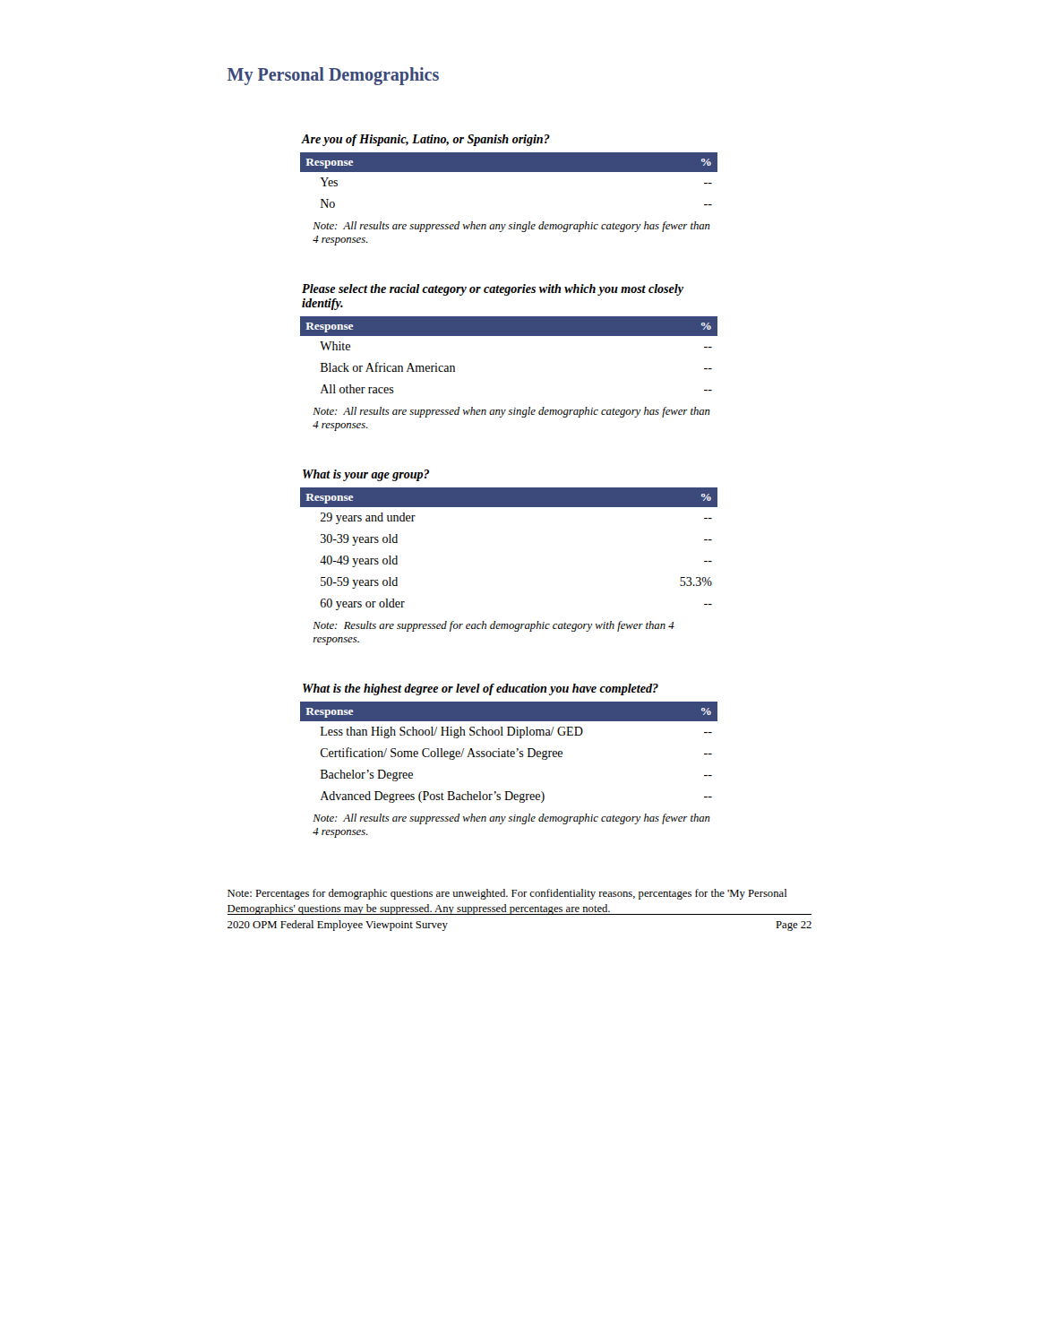My Personal Demographics
Are you of Hispanic, Latino, or Spanish origin?
| Response | % |
| --- | --- |
| Yes | -- |
| No | -- |
Note: All results are suppressed when any single demographic category has fewer than 4 responses.
Please select the racial category or categories with which you most closely identify.
| Response | % |
| --- | --- |
| White | -- |
| Black or African American | -- |
| All other races | -- |
Note: All results are suppressed when any single demographic category has fewer than 4 responses.
What is your age group?
| Response | % |
| --- | --- |
| 29 years and under | -- |
| 30-39 years old | -- |
| 40-49 years old | -- |
| 50-59 years old | 53.3% |
| 60 years or older | -- |
Note: Results are suppressed for each demographic category with fewer than 4 responses.
What is the highest degree or level of education you have completed?
| Response | % |
| --- | --- |
| Less than High School/ High School Diploma/ GED | -- |
| Certification/ Some College/ Associate’s Degree | -- |
| Bachelor’s Degree | -- |
| Advanced Degrees (Post Bachelor’s Degree) | -- |
Note: All results are suppressed when any single demographic category has fewer than 4 responses.
Note: Percentages for demographic questions are unweighted. For confidentiality reasons, percentages for the 'My Personal Demographics' questions may be suppressed. Any suppressed percentages are noted.
2020 OPM Federal Employee Viewpoint Survey Page 22